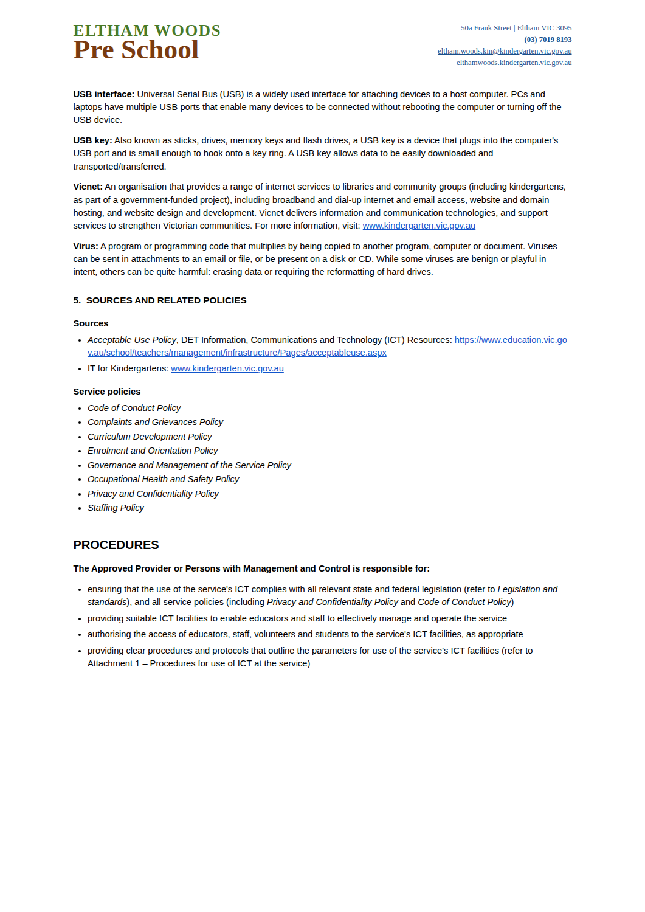ELTHAM WOODS
Pre School
50a Frank Street | Eltham VIC 3095
(03) 7019 8193
eltham.woods.kin@kindergarten.vic.gov.au
elthamwoods.kindergarten.vic.gov.au
USB interface: Universal Serial Bus (USB) is a widely used interface for attaching devices to a host computer. PCs and laptops have multiple USB ports that enable many devices to be connected without rebooting the computer or turning off the USB device.
USB key: Also known as sticks, drives, memory keys and flash drives, a USB key is a device that plugs into the computer's USB port and is small enough to hook onto a key ring. A USB key allows data to be easily downloaded and transported/transferred.
Vicnet: An organisation that provides a range of internet services to libraries and community groups (including kindergartens, as part of a government-funded project), including broadband and dial-up internet and email access, website and domain hosting, and website design and development. Vicnet delivers information and communication technologies, and support services to strengthen Victorian communities. For more information, visit: www.kindergarten.vic.gov.au
Virus: A program or programming code that multiplies by being copied to another program, computer or document. Viruses can be sent in attachments to an email or file, or be present on a disk or CD. While some viruses are benign or playful in intent, others can be quite harmful: erasing data or requiring the reformatting of hard drives.
5. SOURCES AND RELATED POLICIES
Sources
Acceptable Use Policy, DET Information, Communications and Technology (ICT) Resources: https://www.education.vic.gov.au/school/teachers/management/infrastructure/Pages/acceptableuse.aspx
IT for Kindergartens: www.kindergarten.vic.gov.au
Service policies
Code of Conduct Policy
Complaints and Grievances Policy
Curriculum Development Policy
Enrolment and Orientation Policy
Governance and Management of the Service Policy
Occupational Health and Safety Policy
Privacy and Confidentiality Policy
Staffing Policy
PROCEDURES
The Approved Provider or Persons with Management and Control is responsible for:
ensuring that the use of the service's ICT complies with all relevant state and federal legislation (refer to Legislation and standards), and all service policies (including Privacy and Confidentiality Policy and Code of Conduct Policy)
providing suitable ICT facilities to enable educators and staff to effectively manage and operate the service
authorising the access of educators, staff, volunteers and students to the service's ICT facilities, as appropriate
providing clear procedures and protocols that outline the parameters for use of the service's ICT facilities (refer to Attachment 1 – Procedures for use of ICT at the service)